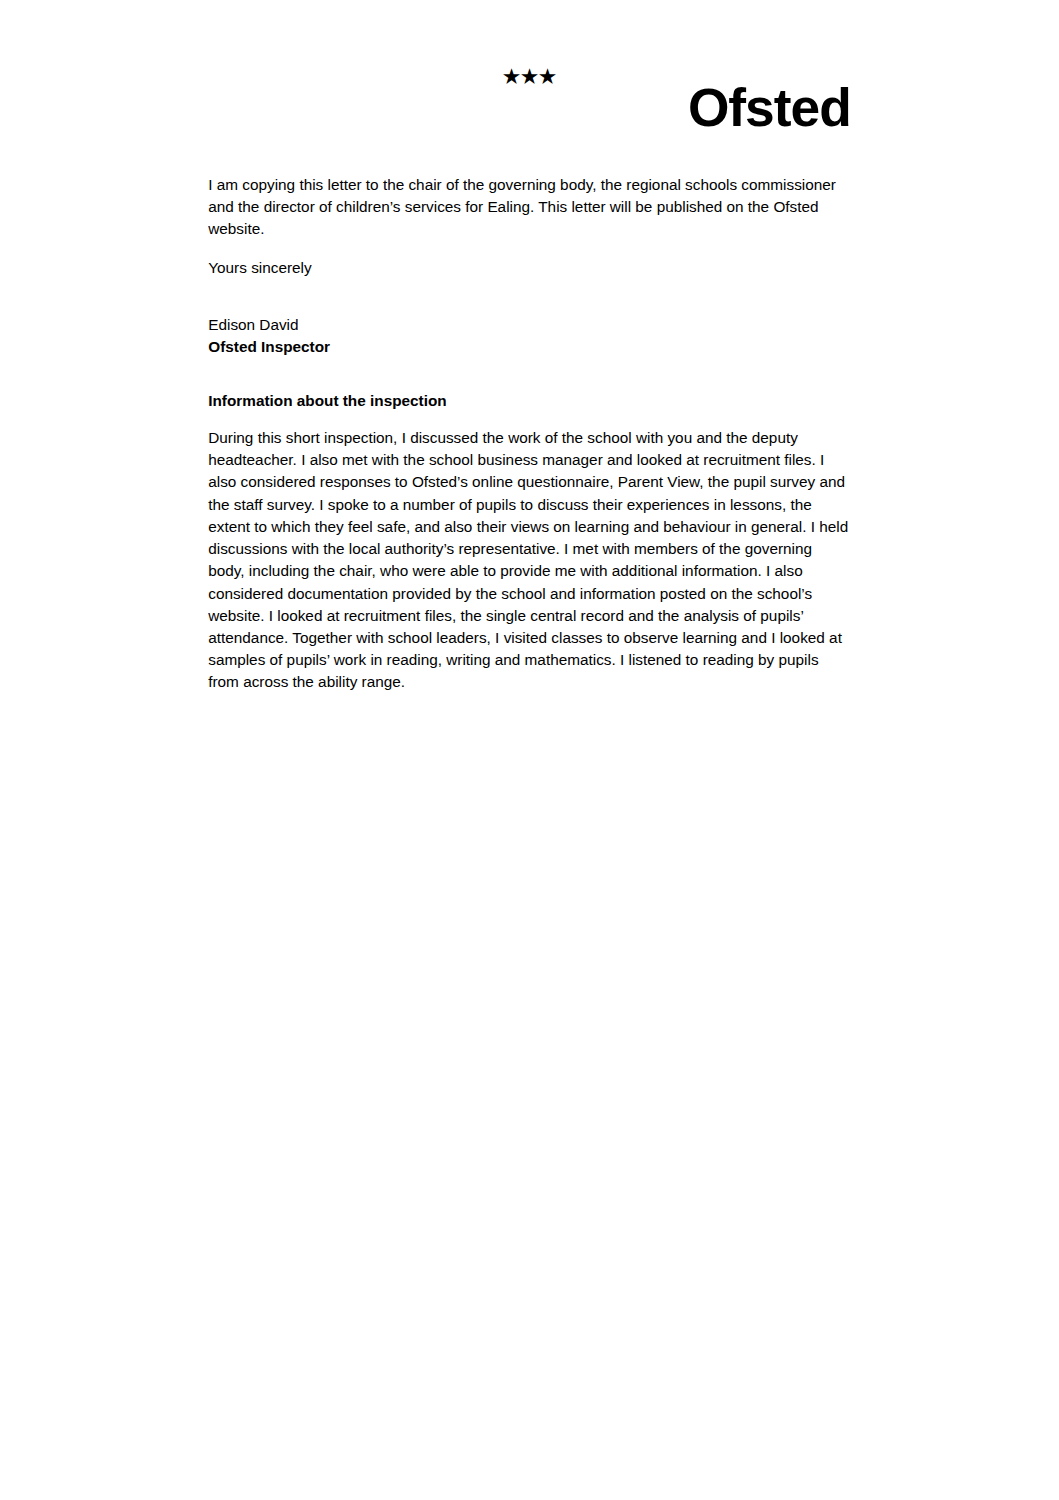★★★ Ofsted
I am copying this letter to the chair of the governing body, the regional schools commissioner and the director of children’s services for Ealing. This letter will be published on the Ofsted website.
Yours sincerely
Edison David
Ofsted Inspector
Information about the inspection
During this short inspection, I discussed the work of the school with you and the deputy headteacher. I also met with the school business manager and looked at recruitment files. I also considered responses to Ofsted’s online questionnaire, Parent View, the pupil survey and the staff survey. I spoke to a number of pupils to discuss their experiences in lessons, the extent to which they feel safe, and also their views on learning and behaviour in general. I held discussions with the local authority’s representative. I met with members of the governing body, including the chair, who were able to provide me with additional information. I also considered documentation provided by the school and information posted on the school’s website. I looked at recruitment files, the single central record and the analysis of pupils’ attendance. Together with school leaders, I visited classes to observe learning and I looked at samples of pupils’ work in reading, writing and mathematics. I listened to reading by pupils from across the ability range.